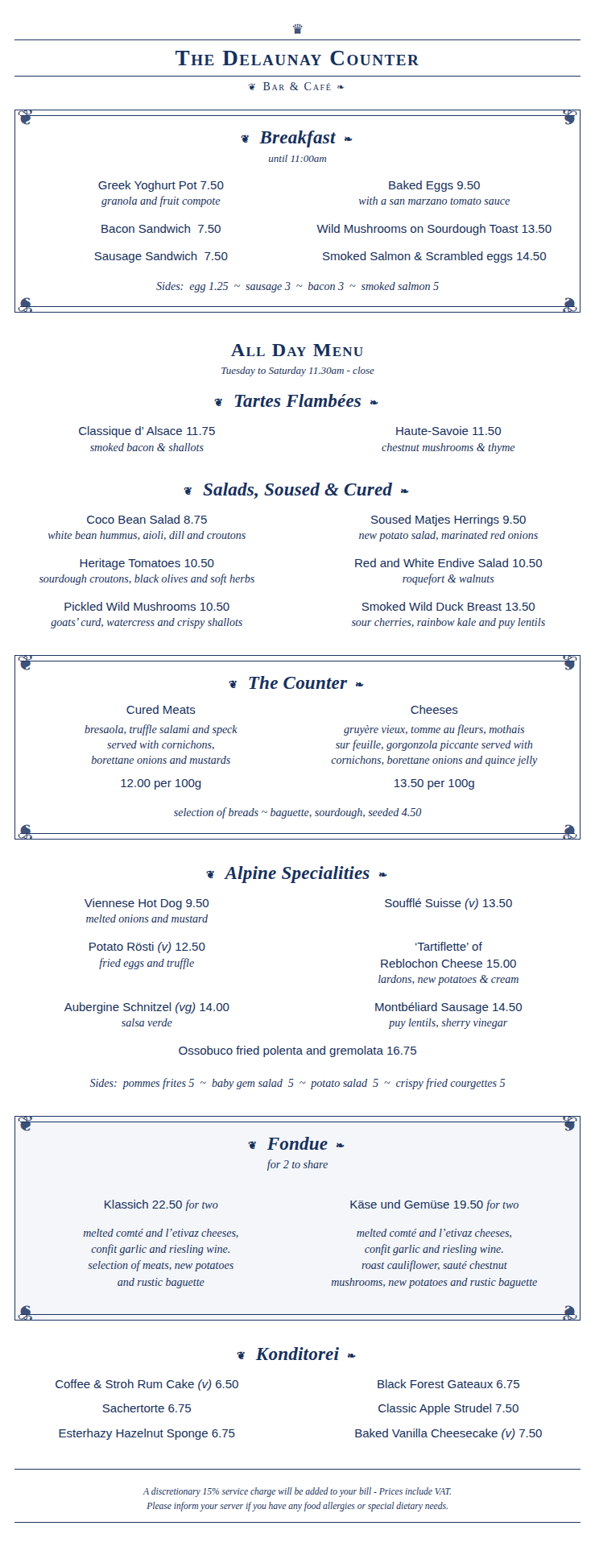♛
The Delaunay Counter
❦ Bar & Café ❧
❦ ❦ ❦ ❦
❦Breakfast❧
until 11:00am
Greek Yoghurt Pot 7.50 granola and fruit compote
Baked Eggs 9.50 with a san marzano tomato sauce
Bacon Sandwich 7.50
Wild Mushrooms on Sourdough Toast 13.50
Sausage Sandwich 7.50
Smoked Salmon & Scrambled eggs 14.50
Sides: egg 1.25 ~ sausage 3 ~ bacon 3 ~ smoked salmon 5
All Day Menu
Tuesday to Saturday 11.30am - close
❦Tartes Flambées❧
Classique d’ Alsace 11.75 smoked bacon & shallots
Haute-Savoie 11.50 chestnut mushrooms & thyme
❦Salads, Soused & Cured❧
Coco Bean Salad 8.75 white bean hummus, aioli, dill and croutons
Soused Matjes Herrings 9.50 new potato salad, marinated red onions
Heritage Tomatoes 10.50 sourdough croutons, black olives and soft herbs
Red and White Endive Salad 10.50 roquefort & walnuts
Pickled Wild Mushrooms 10.50 goats’ curd, watercress and crispy shallots
Smoked Wild Duck Breast 13.50 sour cherries, rainbow kale and puy lentils
❦ ❦ ❦ ❦
❦The Counter❧
Cured Meats
bresaola, truffle salami and speck
served with cornichons,
borettane onions and mustards
12.00 per 100g
Cheeses
gruyère vieux, tomme au fleurs, mothais
sur feuille, gorgonzola piccante served with
cornichons, borettane onions and quince jelly
13.50 per 100g
selection of breads ~ baguette, sourdough, seeded 4.50
❦Alpine Specialities❧
Viennese Hot Dog 9.50 melted onions and mustard
Soufflé Suisse (v) 13.50
Potato Rösti (v) 12.50 fried eggs and truffle
‘Tartiflette’ of
Reblochon Cheese 15.00 lardons, new potatoes & cream
Aubergine Schnitzel (vg) 14.00 salsa verde
Montbéliard Sausage 14.50 puy lentils, sherry vinegar
Ossobuco fried polenta and gremolata 16.75
Sides: pommes frites 5 ~ baby gem salad 5 ~ potato salad 5 ~ crispy fried courgettes 5
❦ ❦ ❦ ❦
❦Fondue❧
for 2 to share
Klassich 22.50 for two
melted comté and l’etivaz cheeses,
confit garlic and riesling wine.
selection of meats, new potatoes
and rustic baguette
Käse und Gemüse 19.50 for two
melted comté and l’etivaz cheeses,
confit garlic and riesling wine.
roast cauliflower, sauté chestnut
mushrooms, new potatoes and rustic baguette
❦Konditorei❧
Coffee & Stroh Rum Cake (v) 6.50
Black Forest Gateaux 6.75
Sachertorte 6.75
Classic Apple Strudel 7.50
Esterhazy Hazelnut Sponge 6.75
Baked Vanilla Cheesecake (v) 7.50
A discretionary 15% service charge will be added to your bill - Prices include VAT.
Please inform your server if you have any food allergies or special dietary needs.